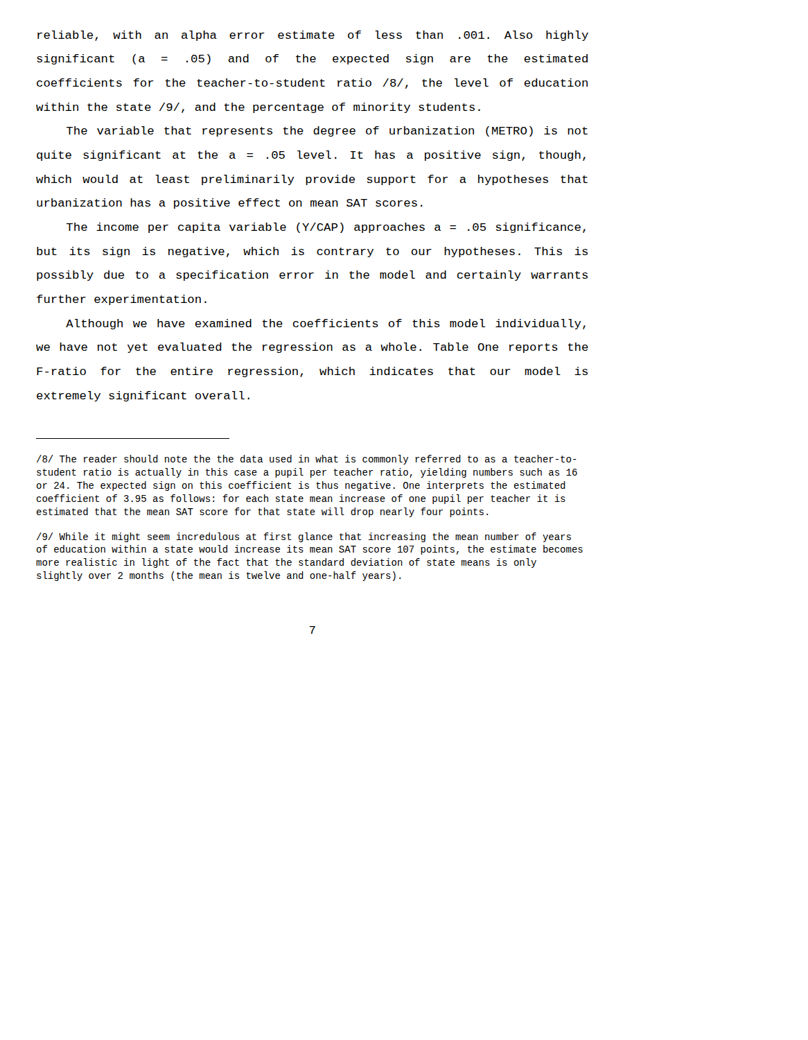reliable, with an alpha error estimate of less than .001. Also highly significant (a = .05) and of the expected sign are the estimated coefficients for the teacher-to-student ratio /8/, the level of education within the state /9/, and the percentage of minority students.
The variable that represents the degree of urbanization (METRO) is not quite significant at the a = .05 level. It has a positive sign, though, which would at least preliminarily provide support for a hypotheses that urbanization has a positive effect on mean SAT scores.
The income per capita variable (Y/CAP) approaches a = .05 significance, but its sign is negative, which is contrary to our hypotheses. This is possibly due to a specification error in the model and certainly warrants further experimentation.
Although we have examined the coefficients of this model individually, we have not yet evaluated the regression as a whole. Table One reports the F-ratio for the entire regression, which indicates that our model is extremely significant overall.
/8/ The reader should note the the data used in what is commonly referred to as a teacher-to-student ratio is actually in this case a pupil per teacher ratio, yielding numbers such as 16 or 24. The expected sign on this coefficient is thus negative. One interprets the estimated coefficient of 3.95 as follows: for each state mean increase of one pupil per teacher it is estimated that the mean SAT score for that state will drop nearly four points.
/9/ While it might seem incredulous at first glance that increasing the mean number of years of education within a state would increase its mean SAT score 107 points, the estimate becomes more realistic in light of the fact that the standard deviation of state means is only slightly over 2 months (the mean is twelve and one-half years).
7